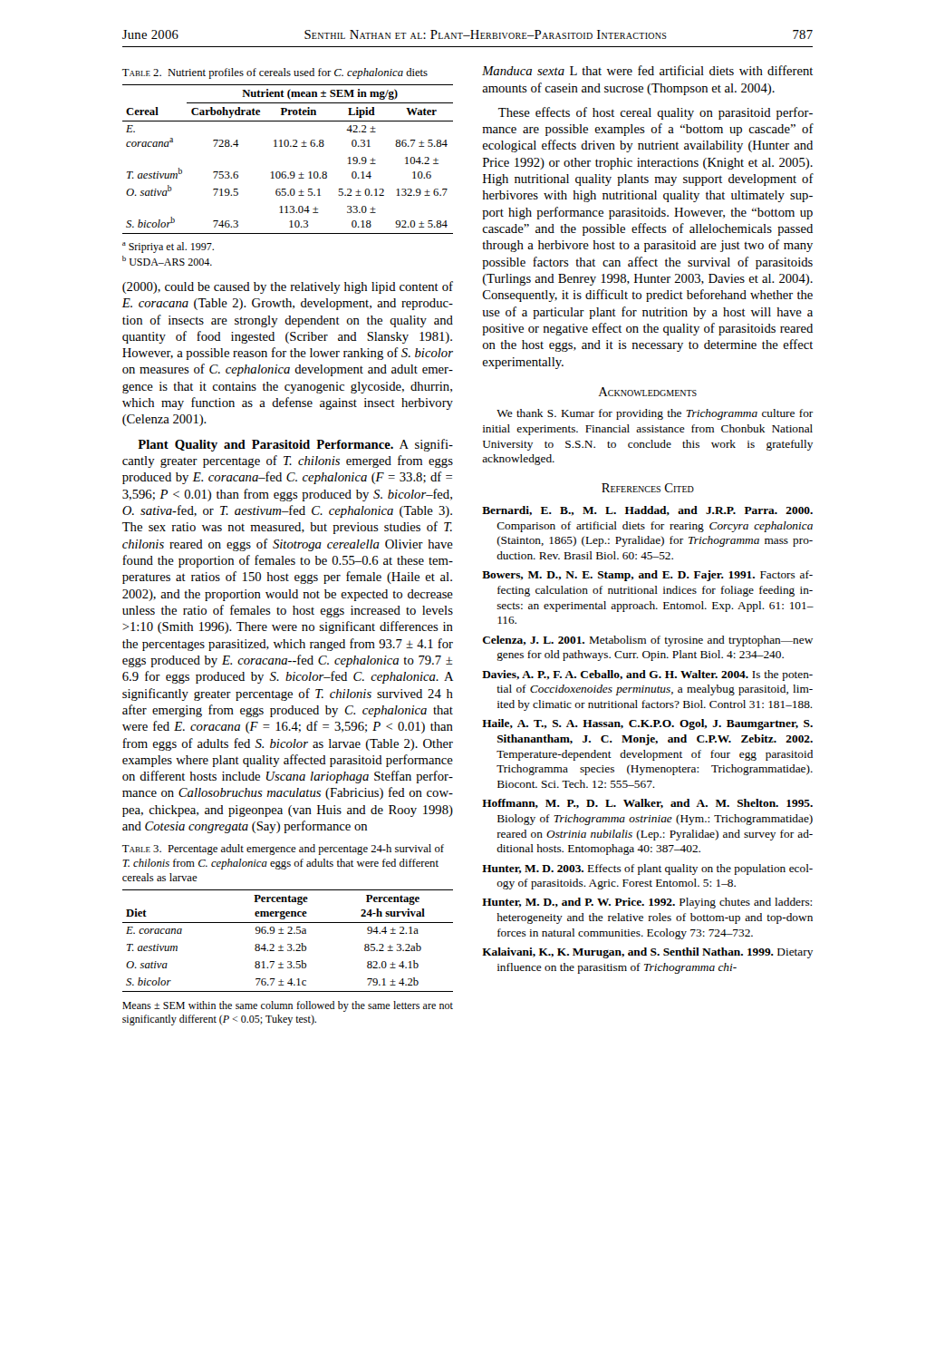June 2006 Senthil Nathan et al: Plant–Herbivore–Parasitoid Interactions 787
Table 2. Nutrient profiles of cereals used for C. cephalonica diets
| Cereal | Nutrient (mean ± SEM in mg/g) |
| --- | --- |
| Carbohydrate | Protein | Lipid | Water |
| E. coracana a | 728.4 | 110.2 ± 6.8 | 42.2 ± 0.31 | 86.7 ± 5.84 |
| T. aestivum b | 753.6 | 106.9 ± 10.8 | 19.9 ± 0.14 | 104.2 ± 10.6 |
| O. sativa b | 719.5 | 65.0 ± 5.1 | 5.2 ± 0.12 | 132.9 ± 6.7 |
| S. bicolor b | 746.3 | 113.04 ± 10.3 | 33.0 ± 0.18 | 92.0 ± 5.84 |
a Sripriya et al. 1997.
b USDA–ARS 2004.
(2000), could be caused by the relatively high lipid content of E. coracana (Table 2). Growth, development, and reproduction of insects are strongly dependent on the quality and quantity of food ingested (Scriber and Slansky 1981). However, a possible reason for the lower ranking of S. bicolor on measures of C. cephalonica development and adult emergence is that it contains the cyanogenic glycoside, dhurrin, which may function as a defense against insect herbivory (Celenza 2001).
Plant Quality and Parasitoid Performance. A significantly greater percentage of T. chilonis emerged from eggs produced by E. coracana–fed C. cephalonica (F = 33.8; df = 3,596; P < 0.01) than from eggs produced by S. bicolor–fed, O. sativa-fed, or T. aestivum–fed C. cephalonica (Table 3). The sex ratio was not measured, but previous studies of T. chilonis reared on eggs of Sitotroga cerealella Olivier have found the proportion of females to be 0.55–0.6 at these temperatures at ratios of 150 host eggs per female (Haile et al. 2002), and the proportion would not be expected to decrease unless the ratio of females to host eggs increased to levels >1:10 (Smith 1996). There were no significant differences in the percentages parasitized, which ranged from 93.7 ± 4.1 for eggs produced by E. coracana--fed C. cephalonica to 79.7 ± 6.9 for eggs produced by S. bicolor–fed C. cephalonica. A significantly greater percentage of T. chilonis survived 24 h after emerging from eggs produced by C. cephalonica that were fed E. coracana (F = 16.4; df = 3,596; P < 0.01) than from eggs of adults fed S. bicolor as larvae (Table 2). Other examples where plant quality affected parasitoid performance on different hosts include Uscana lariophaga Steffan performance on Callosobruchus maculatus (Fabricius) fed on cowpea, chickpea, and pigeonpea (van Huis and de Rooy 1998) and Cotesia congregata (Say) performance on
Table 3. Percentage adult emergence and percentage 24-h survival of T. chilonis from C. cephalonica eggs of adults that were fed different cereals as larvae
| Diet | Percentage emergence | Percentage 24-h survival |
| --- | --- | --- |
| E. coracana | 96.9 ± 2.5a | 94.4 ± 2.1a |
| T. aestivum | 84.2 ± 3.2b | 85.2 ± 3.2ab |
| O. sativa | 81.7 ± 3.5b | 82.0 ± 4.1b |
| S. bicolor | 76.7 ± 4.1c | 79.1 ± 4.2b |
Means ± SEM within the same column followed by the same letters are not significantly different (P < 0.05; Tukey test).
Manduca sexta L that were fed artificial diets with different amounts of casein and sucrose (Thompson et al. 2004).
These effects of host cereal quality on parasitoid performance are possible examples of a “bottom up cascade” of ecological effects driven by nutrient availability (Hunter and Price 1992) or other trophic interactions (Knight et al. 2005). High nutritional quality plants may support development of herbivores with high nutritional quality that ultimately support high performance parasitoids. However, the “bottom up cascade” and the possible effects of allelochemicals passed through a herbivore host to a parasitoid are just two of many possible factors that can affect the survival of parasitoids (Turlings and Benrey 1998, Hunter 2003, Davies et al. 2004). Consequently, it is difficult to predict beforehand whether the use of a particular plant for nutrition by a host will have a positive or negative effect on the quality of parasitoids reared on the host eggs, and it is necessary to determine the effect experimentally.
Acknowledgments
We thank S. Kumar for providing the Trichogramma culture for initial experiments. Financial assistance from Chonbuk National University to S.S.N. to conclude this work is gratefully acknowledged.
References Cited
Bernardi, E. B., M. L. Haddad, and J.R.P. Parra. 2000. Comparison of artificial diets for rearing Corcyra cephalonica (Stainton, 1865) (Lep.: Pyralidae) for Trichogramma mass production. Rev. Brasil Biol. 60: 45–52.
Bowers, M. D., N. E. Stamp, and E. D. Fajer. 1991. Factors affecting calculation of nutritional indices for foliage feeding insects: an experimental approach. Entomol. Exp. Appl. 61: 101–116.
Celenza, J. L. 2001. Metabolism of tyrosine and tryptophan—new genes for old pathways. Curr. Opin. Plant Biol. 4: 234–240.
Davies, A. P., F. A. Ceballo, and G. H. Walter. 2004. Is the potential of Coccidoxenoides perminutus, a mealybug parasitoid, limited by climatic or nutritional factors? Biol. Control 31: 181–188.
Haile, A. T., S. A. Hassan, C.K.P.O. Ogol, J. Baumgartner, S. Sithanantham, J. C. Monje, and C.P.W. Zebitz. 2002. Temperature-dependent development of four egg parasitoid Trichogramma species (Hymenoptera: Trichogrammatidae). Biocont. Sci. Tech. 12: 555–567.
Hoffmann, M. P., D. L. Walker, and A. M. Shelton. 1995. Biology of Trichogramma ostriniae (Hym.: Trichogrammatidae) reared on Ostrinia nubilalis (Lep.: Pyralidae) and survey for additional hosts. Entomophaga 40: 387–402.
Hunter, M. D. 2003. Effects of plant quality on the population ecology of parasitoids. Agric. Forest Entomol. 5: 1–8.
Hunter, M. D., and P. W. Price. 1992. Playing chutes and ladders: heterogeneity and the relative roles of bottom-up and top-down forces in natural communities. Ecology 73: 724–732.
Kalaivani, K., K. Murugan, and S. Senthil Nathan. 1999. Dietary influence on the parasitism of Trichogramma chi-